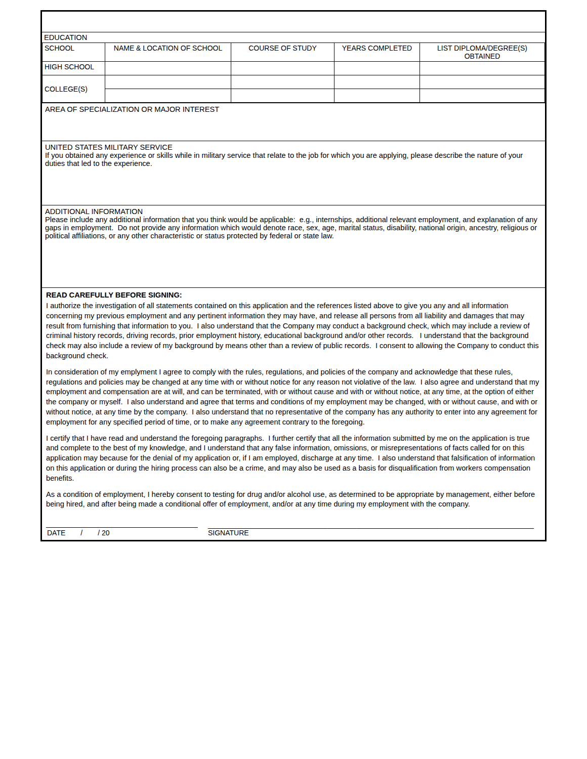EDUCATION
| SCHOOL | NAME & LOCATION OF SCHOOL | COURSE OF STUDY | YEARS COMPLETED | LIST DIPLOMA/DEGREE(S) OBTAINED |
| --- | --- | --- | --- | --- |
| HIGH SCHOOL | | | | |
| COLLEGE(S) | | | | |
AREA OF SPECIALIZATION OR MAJOR INTEREST
UNITED STATES MILITARY SERVICE
If you obtained any experience or skills while in military service that relate to the job for which you are applying, please describe the nature of your duties that led to the experience.
ADDITIONAL INFORMATION
Please include any additional information that you think would be applicable: e.g., internships, additional relevant employment, and explanation of any gaps in employment. Do not provide any information which would denote race, sex, age, marital status, disability, national origin, ancestry, religious or political affiliations, or any other characteristic or status protected by federal or state law.
READ CAREFULLY BEFORE SIGNING:
I authorize the investigation of all statements contained on this application and the references listed above to give you any and all information concerning my previous employment and any pertinent information they may have, and release all persons from all liability and damages that may result from furnishing that information to you. I also understand that the Company may conduct a background check, which may include a review of criminal history records, driving records, prior employment history, educational background and/or other records. I understand that the background check may also include a review of my background by means other than a review of public records. I consent to allowing the Company to conduct this background check.
In consideration of my emplyment I agree to comply with the rules, regulations, and policies of the company and acknowledge that these rules, regulations and policies may be changed at any time with or without notice for any reason not violative of the law. I also agree and understand that my employment and compensation are at will, and can be terminated, with or without cause and with or without notice, at any time, at the option of either the company or myself. I also understand and agree that terms and conditions of my employment may be changed, with or without cause, and with or without notice, at any time by the company. I also understand that no representative of the company has any authority to enter into any agreement for employment for any specified period of time, or to make any agreement contrary to the foregoing.
I certify that I have read and understand the foregoing paragraphs. I further certify that all the information submitted by me on the application is true and complete to the best of my knowledge, and I understand that any false information, omissions, or misrepresentations of facts called for on this application may because for the denial of my application or, if I am employed, discharge at any time. I also understand that falsification of information on this application or during the hiring process can also be a crime, and may also be used as a basis for disqualification from workers compensation benefits.
As a condition of employment, I hereby consent to testing for drug and/or alcohol use, as determined to be appropriate by management, either before being hired, and after being made a conditional offer of employment, and/or at any time during my employment with the company.
DATE / / 20
_______________________________________________________________________________
SIGNATURE